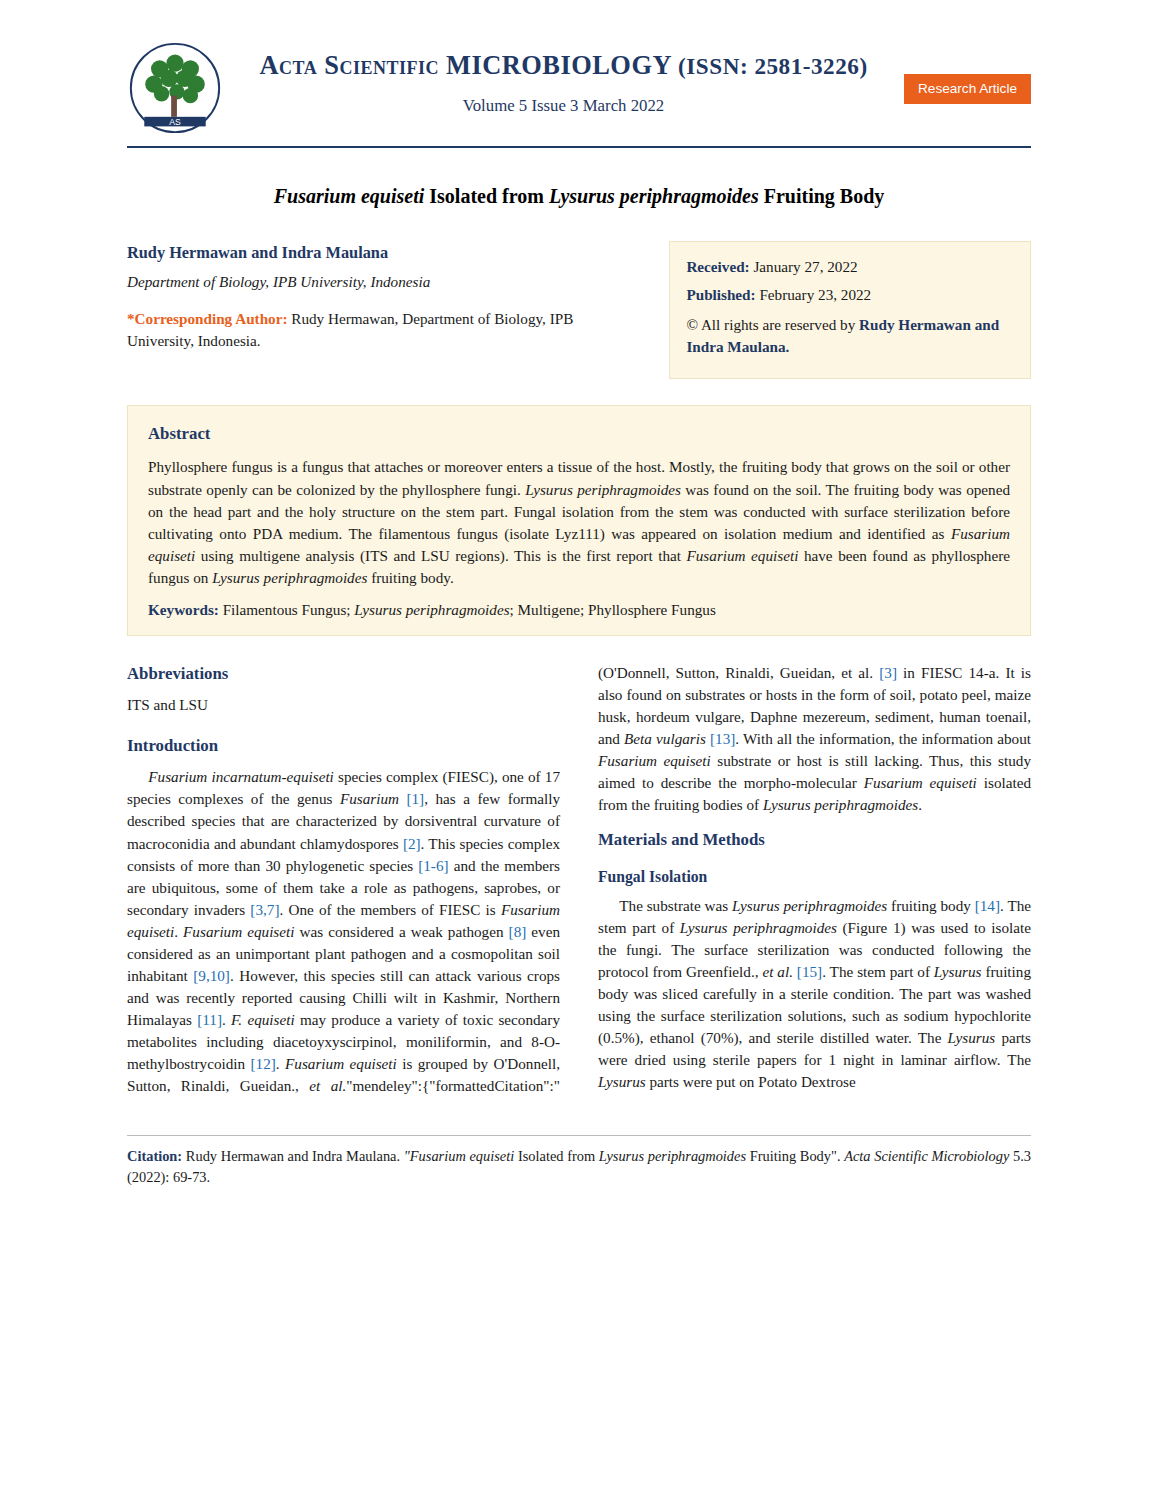AS
Acta Scientific MICROBIOLOGY (ISSN: 2581-3226)
Volume 5 Issue 3 March 2022
Research Article
Fusarium equiseti Isolated from Lysurus periphragmoides Fruiting Body
Rudy Hermawan and Indra Maulana
Department of Biology, IPB University, Indonesia
*Corresponding Author: Rudy Hermawan, Department of Biology, IPB University, Indonesia.
Received: January 27, 2022
Published: February 23, 2022
© All rights are reserved by Rudy Hermawan and Indra Maulana.
Abstract
Phyllosphere fungus is a fungus that attaches or moreover enters a tissue of the host. Mostly, the fruiting body that grows on the soil or other substrate openly can be colonized by the phyllosphere fungi. Lysurus periphragmoides was found on the soil. The fruiting body was opened on the head part and the holy structure on the stem part. Fungal isolation from the stem was conducted with surface sterilization before cultivating onto PDA medium. The filamentous fungus (isolate Lyz111) was appeared on isolation medium and identified as Fusarium equiseti using multigene analysis (ITS and LSU regions). This is the first report that Fusarium equiseti have been found as phyllosphere fungus on Lysurus periphragmoides fruiting body.
Keywords: Filamentous Fungus; Lysurus periphragmoides; Multigene; Phyllosphere Fungus
Abbreviations
ITS and LSU
Introduction
Fusarium incarnatum-equiseti species complex (FIESC), one of 17 species complexes of the genus Fusarium [1], has a few formally described species that are characterized by dorsiventral curvature of macroconidia and abundant chlamydospores [2]. This species complex consists of more than 30 phylogenetic species [1-6] and the members are ubiquitous, some of them take a role as pathogens, saprobes, or secondary invaders [3,7]. One of the members of FIESC is Fusarium equiseti. Fusarium equiseti was considered a weak pathogen [8] even considered as an unimportant plant pathogen and a cosmopolitan soil inhabitant [9,10]. However, this species still can attack various crops and was recently reported causing Chilli wilt in Kashmir, Northern Himalayas [11]. F. equiseti may produce a variety of toxic secondary metabolites including diacetoyxyscirpinol, moniliformin, and 8-O-methylbostrycoidin [12]. Fusarium equiseti is grouped by O'Donnell, Sutton, Rinaldi, Gueidan., et al."mendeley":{"formattedCitation":"(O'Donnell, Sutton, Rinaldi, Gueidan, et al. [3] in FIESC 14-a. It is also found on substrates or hosts in the form of soil, potato peel, maize husk, hordeum vulgare, Daphne mezereum, sediment, human toenail, and Beta vulgaris [13]. With all the information, the information about Fusarium equiseti substrate or host is still lacking. Thus, this study aimed to describe the morpho-molecular Fusarium equiseti isolated from the fruiting bodies of Lysurus periphragmoides.
Materials and Methods
Fungal Isolation
The substrate was Lysurus periphragmoides fruiting body [14]. The stem part of Lysurus periphragmoides (Figure 1) was used to isolate the fungi. The surface sterilization was conducted following the protocol from Greenfield., et al. [15]. The stem part of Lysurus fruiting body was sliced carefully in a sterile condition. The part was washed using the surface sterilization solutions, such as sodium hypochlorite (0.5%), ethanol (70%), and sterile distilled water. The Lysurus parts were dried using sterile papers for 1 night in laminar airflow. The Lysurus parts were put on Potato Dextrose
Citation: Rudy Hermawan and Indra Maulana. "Fusarium equiseti Isolated from Lysurus periphragmoides Fruiting Body". Acta Scientific Microbiology 5.3 (2022): 69-73.